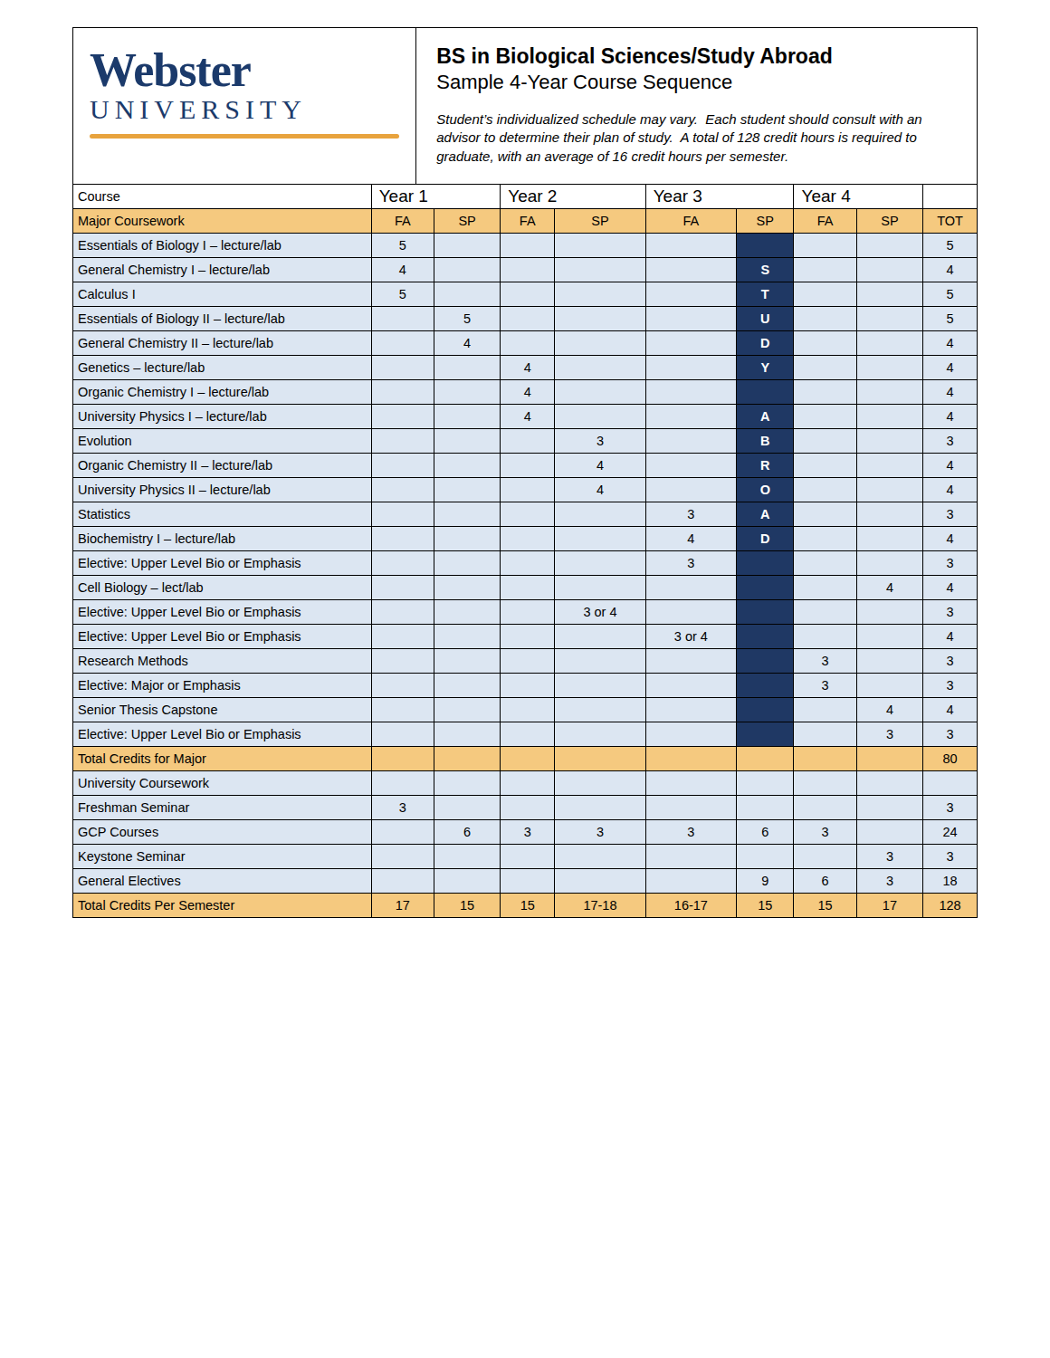Webster
UNIVERSITY
BS in Biological Sciences/Study Abroad
Sample 4-Year Course Sequence
Student’s individualized schedule may vary. Each student should consult with an advisor to determine their plan of study. A total of 128 credit hours is required to graduate, with an average of 16 credit hours per semester.
| Course | Year 1 | Year 2 | Year 3 | Year 4 | |
| --- | --- | --- | --- | --- | --- |
| Major Coursework | FA | SP | FA | SP | FA | SP | FA | SP | TOT |
| Essentials of Biology I – lecture/lab | 5 | | | | | | | | 5 |
| General Chemistry I – lecture/lab | 4 | | | | | S | | | 4 |
| Calculus I | 5 | | | | | T | | | 5 |
| Essentials of Biology II – lecture/lab | | 5 | | | | U | | | 5 |
| General Chemistry II – lecture/lab | | 4 | | | | D | | | 4 |
| Genetics – lecture/lab | | | 4 | | | Y | | | 4 |
| Organic Chemistry I – lecture/lab | | | 4 | | | | | | 4 |
| University Physics I – lecture/lab | | | 4 | | | A | | | 4 |
| Evolution | | | | 3 | | B | | | 3 |
| Organic Chemistry II – lecture/lab | | | | 4 | | R | | | 4 |
| University Physics II – lecture/lab | | | | 4 | | O | | | 4 |
| Statistics | | | | | 3 | A | | | 3 |
| Biochemistry I – lecture/lab | | | | | 4 | D | | | 4 |
| Elective: Upper Level Bio or Emphasis | | | | | 3 | | | | 3 |
| Cell Biology – lect/lab | | | | | | | | 4 | 4 |
| Elective: Upper Level Bio or Emphasis | | | | 3 or 4 | | | | | 3 |
| Elective: Upper Level Bio or Emphasis | | | | | 3 or 4 | | | | 4 |
| Research Methods | | | | | | | 3 | | 3 |
| Elective: Major or Emphasis | | | | | | | 3 | | 3 |
| Senior Thesis Capstone | | | | | | | | 4 | 4 |
| Elective: Upper Level Bio or Emphasis | | | | | | | | 3 | 3 |
| Total Credits for Major | | | | | | | | | 80 |
| University Coursework | | | | | | | | | |
| Freshman Seminar | 3 | | | | | | | | 3 |
| GCP Courses | | 6 | 3 | 3 | 3 | 6 | 3 | | 24 |
| Keystone Seminar | | | | | | | | 3 | 3 |
| General Electives | | | | | | 9 | 6 | 3 | 18 |
| Total Credits Per Semester | 17 | 15 | 15 | 17-18 | 16-17 | 15 | 15 | 17 | 128 |